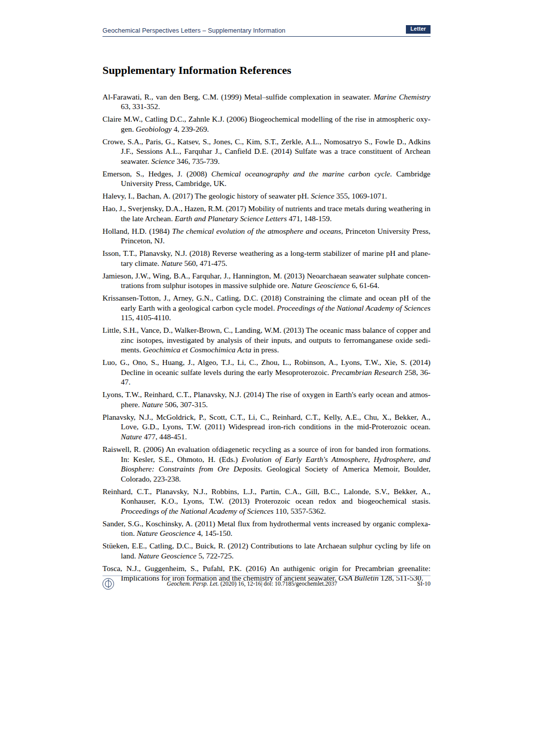Geochemical Perspectives Letters – Supplementary Information
Letter
Supplementary Information References
Al-Farawati, R., van den Berg, C.M. (1999) Metal–sulfide complexation in seawater. Marine Chemistry 63, 331-352.
Claire M.W., Catling D.C., Zahnle K.J. (2006) Biogeochemical modelling of the rise in atmospheric oxygen. Geobiology 4, 239-269.
Crowe, S.A., Paris, G., Katsev, S., Jones, C., Kim, S.T., Zerkle, A.L., Nomosatryo S., Fowle D., Adkins J.F., Sessions A.L., Farquhar J., Canfield D.E. (2014) Sulfate was a trace constituent of Archean seawater. Science 346, 735-739.
Emerson, S., Hedges, J. (2008) Chemical oceanography and the marine carbon cycle. Cambridge University Press, Cambridge, UK.
Halevy, I., Bachan, A. (2017) The geologic history of seawater pH. Science 355, 1069-1071.
Hao, J., Sverjensky, D.A., Hazen, R.M. (2017) Mobility of nutrients and trace metals during weathering in the late Archean. Earth and Planetary Science Letters 471, 148-159.
Holland, H.D. (1984) The chemical evolution of the atmosphere and oceans, Princeton University Press, Princeton, NJ.
Isson, T.T., Planavsky, N.J. (2018) Reverse weathering as a long-term stabilizer of marine pH and planetary climate. Nature 560, 471-475.
Jamieson, J.W., Wing, B.A., Farquhar, J., Hannington, M. (2013) Neoarchaean seawater sulphate concentrations from sulphur isotopes in massive sulphide ore. Nature Geoscience 6, 61-64.
Krissansen-Totton, J., Arney, G.N., Catling, D.C. (2018) Constraining the climate and ocean pH of the early Earth with a geological carbon cycle model. Proceedings of the National Academy of Sciences 115, 4105-4110.
Little, S.H., Vance, D., Walker-Brown, C., Landing, W.M. (2013) The oceanic mass balance of copper and zinc isotopes, investigated by analysis of their inputs, and outputs to ferromanganese oxide sediments. Geochimica et Cosmochimica Acta in press.
Luo, G., Ono, S., Huang, J., Algeo, T.J., Li, C., Zhou, L., Robinson, A., Lyons, T.W., Xie, S. (2014) Decline in oceanic sulfate levels during the early Mesoproterozoic. Precambrian Research 258, 36-47.
Lyons, T.W., Reinhard, C.T., Planavsky, N.J. (2014) The rise of oxygen in Earth's early ocean and atmosphere. Nature 506, 307-315.
Planavsky, N.J., McGoldrick, P., Scott, C.T., Li, C., Reinhard, C.T., Kelly, A.E., Chu, X., Bekker, A., Love, G.D., Lyons, T.W. (2011) Widespread iron-rich conditions in the mid-Proterozoic ocean. Nature 477, 448-451.
Raiswell, R. (2006) An evaluation ofdiagenetic recycling as a source of iron for banded iron formations. In: Kesler, S.E., Ohmoto, H. (Eds.) Evolution of Early Earth's Atmosphere, Hydrosphere, and Biosphere: Constraints from Ore Deposits. Geological Society of America Memoir, Boulder, Colorado, 223-238.
Reinhard, C.T., Planavsky, N.J., Robbins, L.J., Partin, C.A., Gill, B.C., Lalonde, S.V., Bekker, A., Konhauser, K.O., Lyons, T.W. (2013) Proterozoic ocean redox and biogeochemical stasis. Proceedings of the National Academy of Sciences 110, 5357-5362.
Sander, S.G., Koschinsky, A. (2011) Metal flux from hydrothermal vents increased by organic complexation. Nature Geoscience 4, 145-150.
Stüeken, E.E., Catling, D.C., Buick, R. (2012) Contributions to late Archaean sulphur cycling by life on land. Nature Geoscience 5, 722-725.
Tosca, N.J., Guggenheim, S., Pufahl, P.K. (2016) An authigenic origin for Precambrian greenalite: Implications for iron formation and the chemistry of ancient seawater. GSA Bulletin 128, 511-530.
Geochem. Persp. Let. (2020) 16, 12-16| doi: 10.7185/geochemlet.2037
SI-10